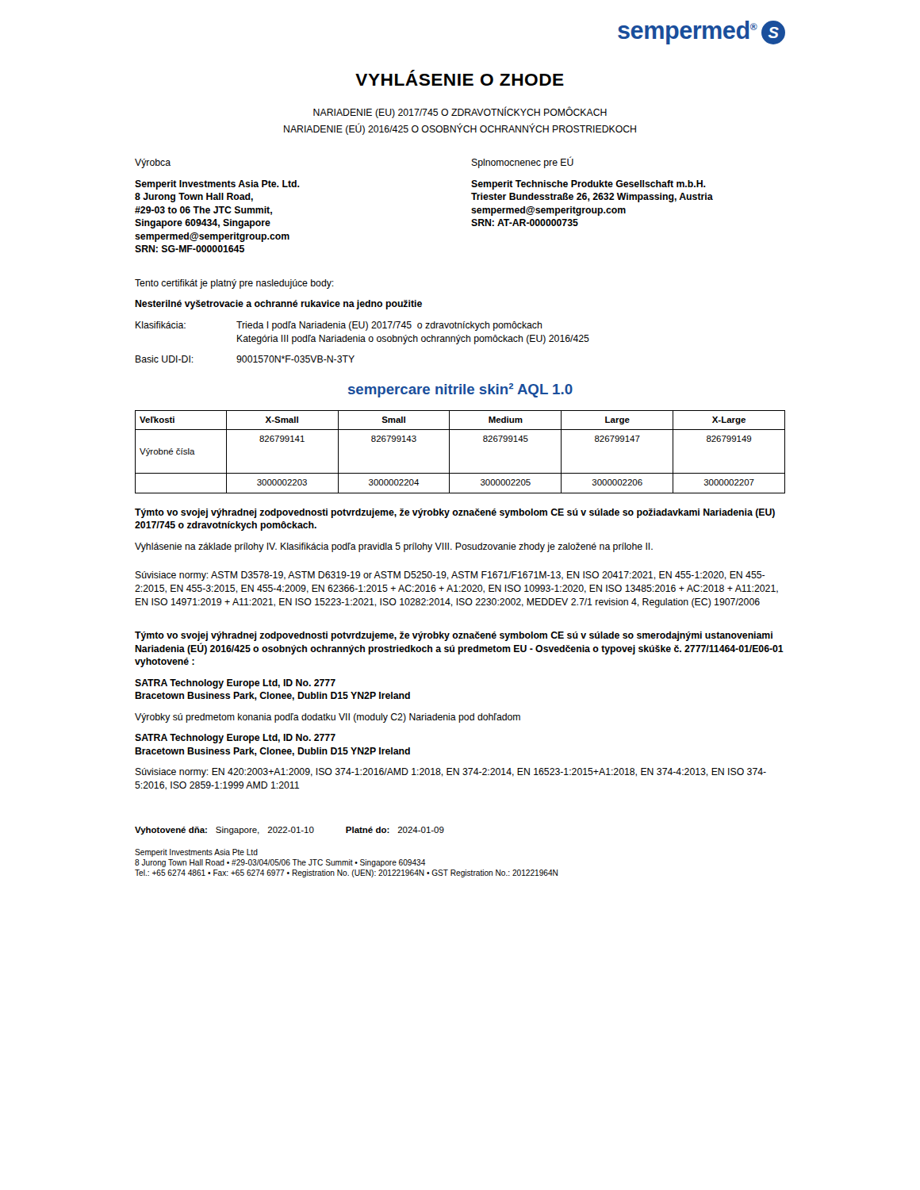sempermed®S
VYHLÁSENIE O ZHODE
NARIADENIE (EU) 2017/745 O ZDRAVOTNÍCKYCH POMÔCKACH
NARIADENIE (EÚ) 2016/425 O OSOBNÝCH OCHRANNÝCH PROSTRIEDKOCH
| Výrobca Semperit Investments Asia Pte. Ltd. 8 Jurong Town Hall Road, #29-03 to 06 The JTC Summit, Singapore 609434, Singapore sempermed@semperitgroup.com SRN: SG-MF-000001645 | Splnomocnenec pre EÚ Semperit Technische Produkte Gesellschaft m.b.H. Triester Bundesstraße 26, 2632 Wimpassing, Austria sempermed@semperitgroup.com SRN: AT-AR-000000735 |
Tento certifikát je platný pre nasledujúce body:
Nesterilné vyšetrovacie a ochranné rukavice na jedno použitie
| Klasifikácia: | Trieda I podľa Nariadenia (EU) 2017/745 o zdravotníckych pomôckach |
| | Kategória III podľa Nariadenia o osobných ochranných pomôckach (EU) 2016/425 |
| Basic UDI-DI: | 9001570N*F-035VB-N-3TY |
sempercare nitrile skin² AQL 1.0
| Veľkosti | X-Small | Small | Medium | Large | X-Large |
| --- | --- | --- | --- | --- | --- |
| Výrobné čísla | 826799141 | 826799143 | 826799145 | 826799147 | 826799149 |
| | 3000002203 | 3000002204 | 3000002205 | 3000002206 | 3000002207 |
Týmto vo svojej výhradnej zodpovednosti potvrdzujeme, že výrobky označené symbolom CE sú v súlade so požiadavkami Nariadenia (EU) 2017/745 o zdravotníckych pomôckach.
Vyhlásenie na základe prílohy IV. Klasifikácia podľa pravidla 5 prílohy VIII. Posudzovanie zhody je založené na prílohe II.
Súvisiace normy: ASTM D3578-19, ASTM D6319-19 or ASTM D5250-19, ASTM F1671/F1671M-13, EN ISO 20417:2021, EN 455-1:2020, EN 455-2:2015, EN 455-3:2015, EN 455-4:2009, EN 62366-1:2015 + AC:2016 + A1:2020, EN ISO 10993-1:2020, EN ISO 13485:2016 + AC:2018 + A11:2021, EN ISO 14971:2019 + A11:2021, EN ISO 15223-1:2021, ISO 10282:2014, ISO 2230:2002, MEDDEV 2.7/1 revision 4, Regulation (EC) 1907/2006
Týmto vo svojej výhradnej zodpovednosti potvrdzujeme, že výrobky označené symbolom CE sú v súlade so smerodajnými ustanoveniami Nariadenia (EÚ) 2016/425 o osobných ochranných prostriedkoch a sú predmetom EU - Osvedčenia o typovej skúške č. 2777/11464-01/E06-01 vyhotovené :
SATRA Technology Europe Ltd, ID No. 2777
Bracetown Business Park, Clonee, Dublin D15 YN2P Ireland
Výrobky sú predmetom konania podľa dodatku VII (moduly C2) Nariadenia pod dohľadom
SATRA Technology Europe Ltd, ID No. 2777
Bracetown Business Park, Clonee, Dublin D15 YN2P Ireland
Súvisiace normy: EN 420:2003+A1:2009, ISO 374-1:2016/AMD 1:2018, EN 374-2:2014, EN 16523-1:2015+A1:2018, EN 374-4:2013, EN ISO 374-5:2016, ISO 2859-1:1999 AMD 1:2011
| Vyhotovené dňa: | Singapore, | 2022-01-10 | Platné do: | 2024-01-09 |
Semperit Investments Asia Pte Ltd
8 Jurong Town Hall Road • #29-03/04/05/06 The JTC Summit • Singapore 609434
Tel.: +65 6274 4861 • Fax: +65 6274 6977 • Registration No. (UEN): 201221964N • GST Registration No.: 201221964N